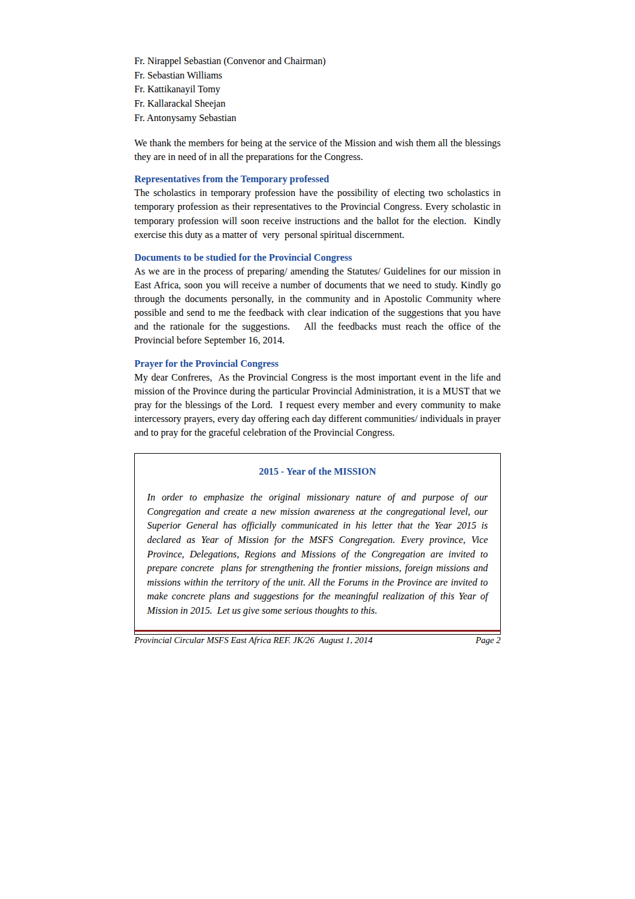Fr. Nirappel Sebastian (Convenor and Chairman)
Fr. Sebastian Williams
Fr. Kattikanayil Tomy
Fr. Kallarackal Sheejan
Fr. Antonysamy Sebastian
We thank the members for being at the service of the Mission and wish them all the blessings they are in need of in all the preparations for the Congress.
Representatives from the Temporary professed
The scholastics in temporary profession have the possibility of electing two scholastics in temporary profession as their representatives to the Provincial Congress. Every scholastic in temporary profession will soon receive instructions and the ballot for the election. Kindly exercise this duty as a matter of very personal spiritual discernment.
Documents to be studied for the Provincial Congress
As we are in the process of preparing/ amending the Statutes/ Guidelines for our mission in East Africa, soon you will receive a number of documents that we need to study. Kindly go through the documents personally, in the community and in Apostolic Community where possible and send to me the feedback with clear indication of the suggestions that you have and the rationale for the suggestions. All the feedbacks must reach the office of the Provincial before September 16, 2014.
Prayer for the Provincial Congress
My dear Confreres, As the Provincial Congress is the most important event in the life and mission of the Province during the particular Provincial Administration, it is a MUST that we pray for the blessings of the Lord. I request every member and every community to make intercessory prayers, every day offering each day different communities/ individuals in prayer and to pray for the graceful celebration of the Provincial Congress.
2015 - Year of the MISSION
In order to emphasize the original missionary nature of and purpose of our Congregation and create a new mission awareness at the congregational level, our Superior General has officially communicated in his letter that the Year 2015 is declared as Year of Mission for the MSFS Congregation. Every province, Vice Province, Delegations, Regions and Missions of the Congregation are invited to prepare concrete plans for strengthening the frontier missions, foreign missions and missions within the territory of the unit. All the Forums in the Province are invited to make concrete plans and suggestions for the meaningful realization of this Year of Mission in 2015. Let us give some serious thoughts to this.
Provincial Circular MSFS East Africa REF. JK/26 August 1, 2014 Page 2